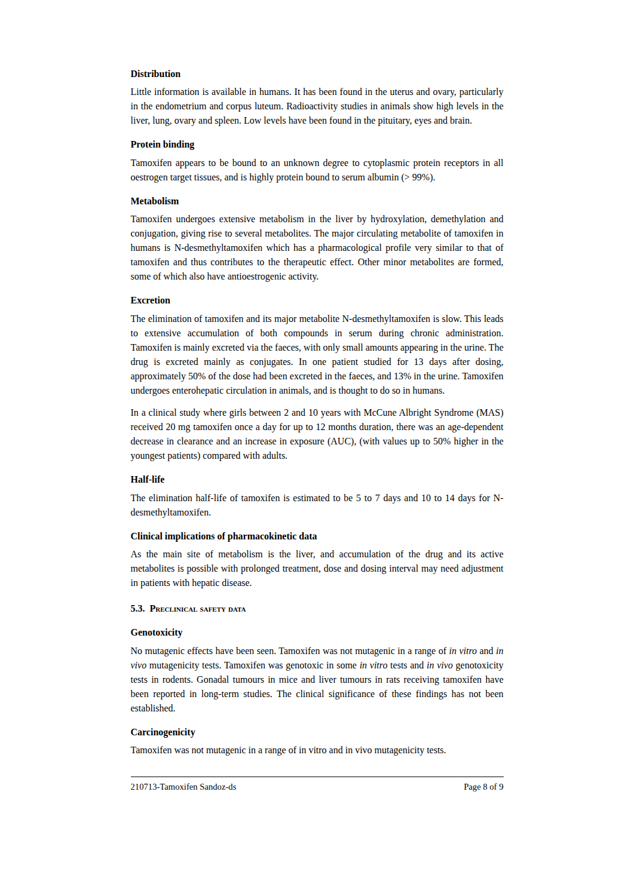Distribution
Little information is available in humans. It has been found in the uterus and ovary, particularly in the endometrium and corpus luteum. Radioactivity studies in animals show high levels in the liver, lung, ovary and spleen. Low levels have been found in the pituitary, eyes and brain.
Protein binding
Tamoxifen appears to be bound to an unknown degree to cytoplasmic protein receptors in all oestrogen target tissues, and is highly protein bound to serum albumin (> 99%).
Metabolism
Tamoxifen undergoes extensive metabolism in the liver by hydroxylation, demethylation and conjugation, giving rise to several metabolites. The major circulating metabolite of tamoxifen in humans is N-desmethyltamoxifen which has a pharmacological profile very similar to that of tamoxifen and thus contributes to the therapeutic effect. Other minor metabolites are formed, some of which also have antioestrogenic activity.
Excretion
The elimination of tamoxifen and its major metabolite N-desmethyltamoxifen is slow. This leads to extensive accumulation of both compounds in serum during chronic administration. Tamoxifen is mainly excreted via the faeces, with only small amounts appearing in the urine. The drug is excreted mainly as conjugates. In one patient studied for 13 days after dosing, approximately 50% of the dose had been excreted in the faeces, and 13% in the urine. Tamoxifen undergoes enterohepatic circulation in animals, and is thought to do so in humans.
In a clinical study where girls between 2 and 10 years with McCune Albright Syndrome (MAS) received 20 mg tamoxifen once a day for up to 12 months duration, there was an age-dependent decrease in clearance and an increase in exposure (AUC), (with values up to 50% higher in the youngest patients) compared with adults.
Half-life
The elimination half-life of tamoxifen is estimated to be 5 to 7 days and 10 to 14 days for N-desmethyltamoxifen.
Clinical implications of pharmacokinetic data
As the main site of metabolism is the liver, and accumulation of the drug and its active metabolites is possible with prolonged treatment, dose and dosing interval may need adjustment in patients with hepatic disease.
5.3. Preclinical safety data
Genotoxicity
No mutagenic effects have been seen. Tamoxifen was not mutagenic in a range of in vitro and in vivo mutagenicity tests. Tamoxifen was genotoxic in some in vitro tests and in vivo genotoxicity tests in rodents. Gonadal tumours in mice and liver tumours in rats receiving tamoxifen have been reported in long-term studies. The clinical significance of these findings has not been established.
Carcinogenicity
Tamoxifen was not mutagenic in a range of in vitro and in vivo mutagenicity tests.
210713-Tamoxifen Sandoz-ds Page 8 of 9